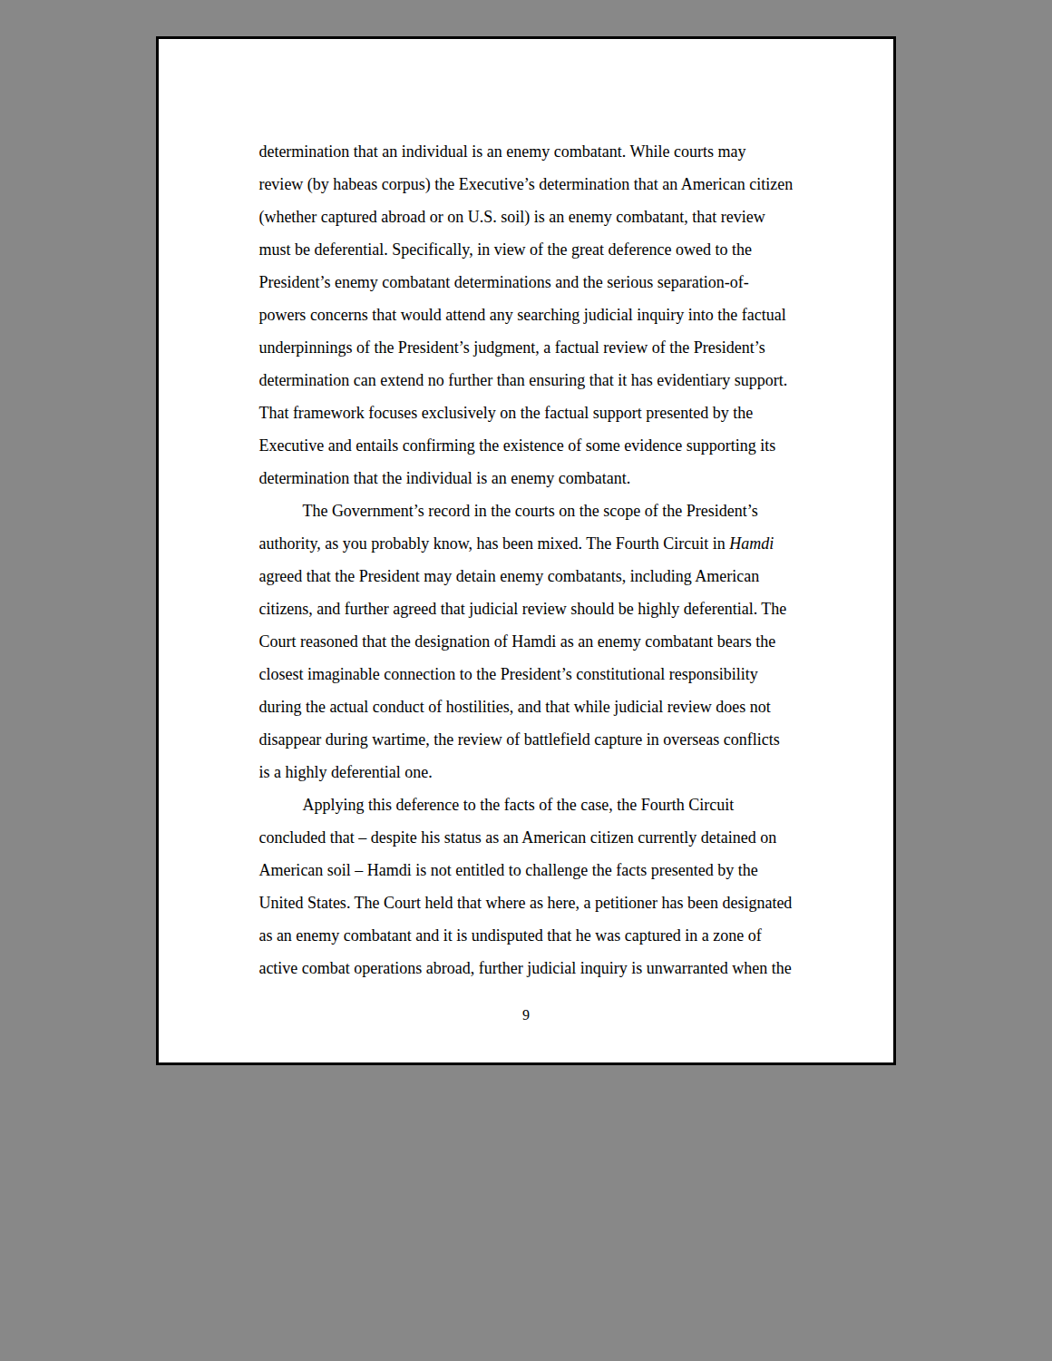determination that an individual is an enemy combatant. While courts may review (by habeas corpus) the Executive’s determination that an American citizen (whether captured abroad or on U.S. soil) is an enemy combatant, that review must be deferential. Specifically, in view of the great deference owed to the President’s enemy combatant determinations and the serious separation-of-powers concerns that would attend any searching judicial inquiry into the factual underpinnings of the President’s judgment, a factual review of the President’s determination can extend no further than ensuring that it has evidentiary support. That framework focuses exclusively on the factual support presented by the Executive and entails confirming the existence of some evidence supporting its determination that the individual is an enemy combatant.
The Government’s record in the courts on the scope of the President’s authority, as you probably know, has been mixed. The Fourth Circuit in Hamdi agreed that the President may detain enemy combatants, including American citizens, and further agreed that judicial review should be highly deferential. The Court reasoned that the designation of Hamdi as an enemy combatant bears the closest imaginable connection to the President’s constitutional responsibility during the actual conduct of hostilities, and that while judicial review does not disappear during wartime, the review of battlefield capture in overseas conflicts is a highly deferential one.
Applying this deference to the facts of the case, the Fourth Circuit concluded that – despite his status as an American citizen currently detained on American soil – Hamdi is not entitled to challenge the facts presented by the United States. The Court held that where as here, a petitioner has been designated as an enemy combatant and it is undisputed that he was captured in a zone of active combat operations abroad, further judicial inquiry is unwarranted when the
9